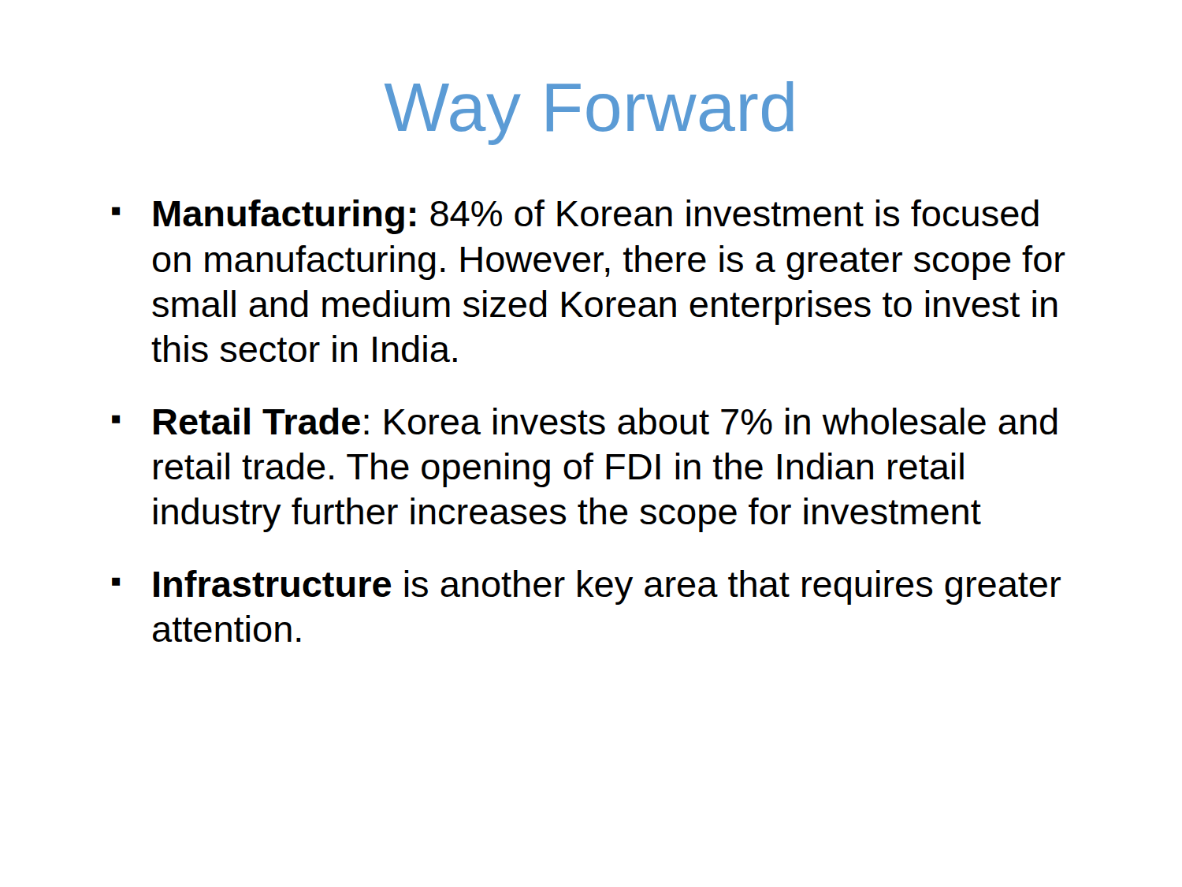Way Forward
Manufacturing: 84% of Korean investment is focused on manufacturing. However, there is a greater scope for small and medium sized Korean enterprises to invest in this sector in India.
Retail Trade: Korea invests about 7% in wholesale and retail trade. The opening of FDI in the Indian retail industry further increases the scope for investment
Infrastructure is another key area that requires greater attention.